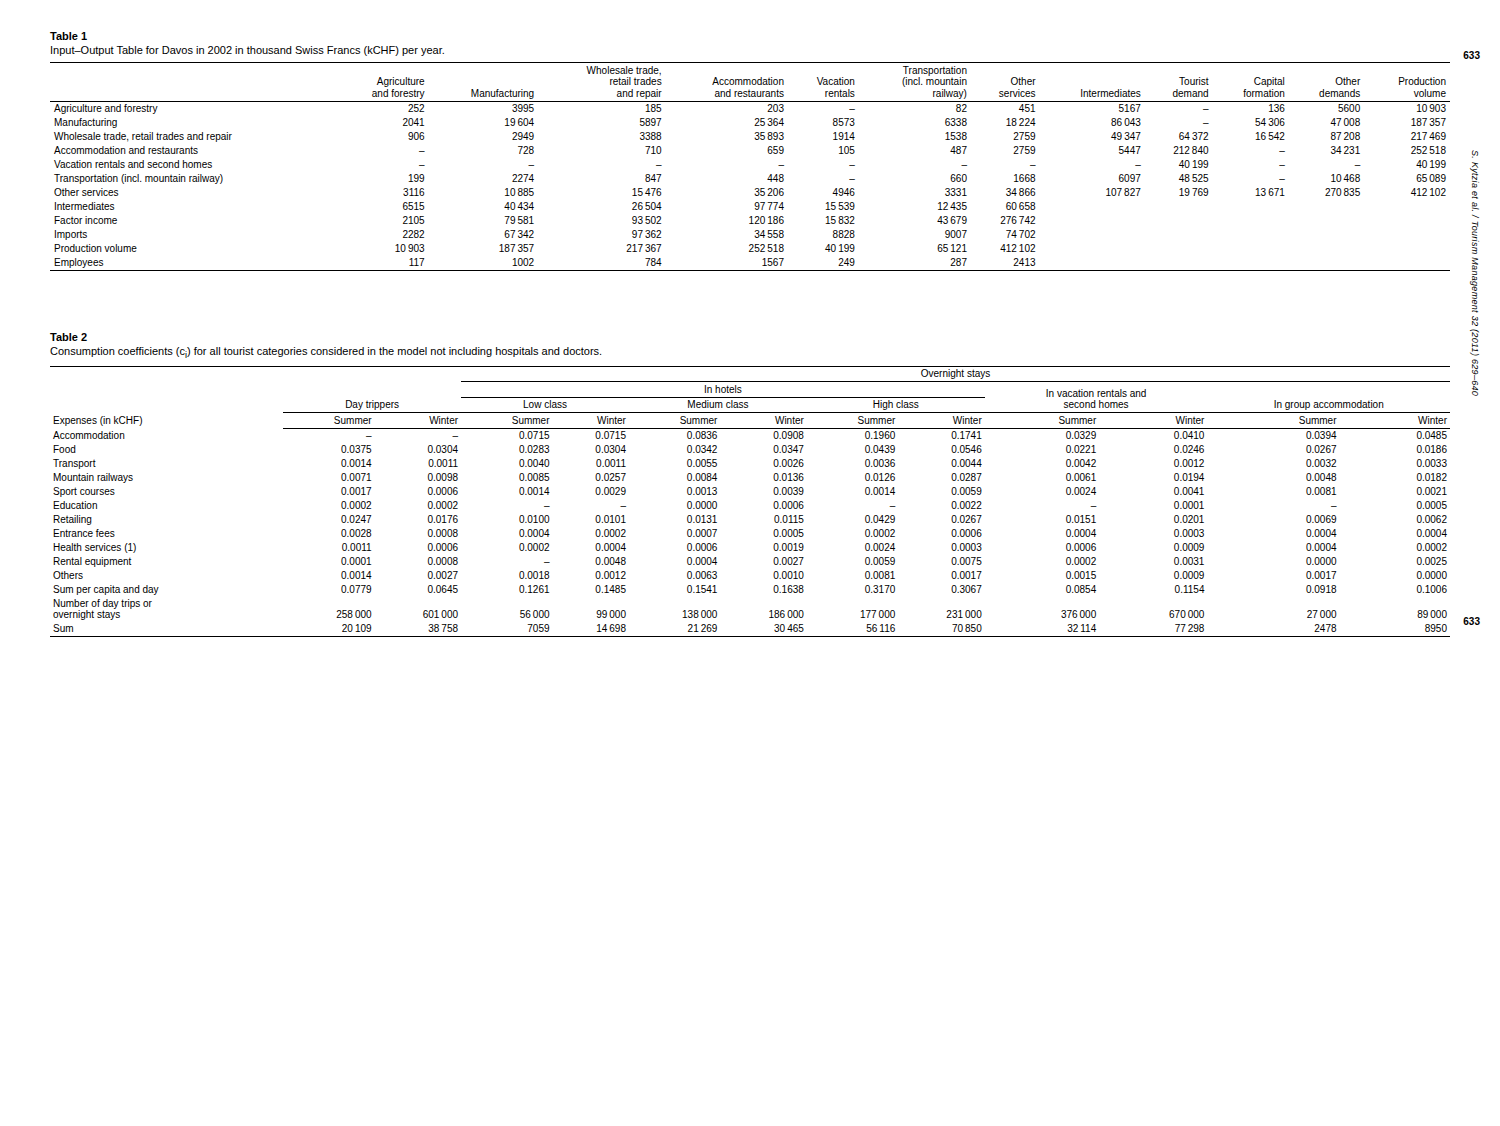633
S. Kytzia et al. / Tourism Management 32 (2011) 629–640
Table 1
Input–Output Table for Davos in 2002 in thousand Swiss Francs (kCHF) per year.
| | Agriculture and forestry | Manufacturing | Wholesale trade, retail trades and repair | Accommodation and restaurants | Vacation rentals | Transportation (incl. mountain railway) | Other services | Intermediates | Tourist demand | Capital formation | Other demands | Production volume |
| --- | --- | --- | --- | --- | --- | --- | --- | --- | --- | --- | --- | --- |
| Agriculture and forestry | 252 | 3995 | 185 | 203 | – | 82 | 451 | 5167 | – | 136 | 5600 | 10 903 |
| Manufacturing | 2041 | 19 604 | 5897 | 25 364 | 8573 | 6338 | 18 224 | 86 043 | – | 54 306 | 47 008 | 187 357 |
| Wholesale trade, retail trades and repair | 906 | 2949 | 3388 | 35 893 | 1914 | 1538 | 2759 | 49 347 | 64 372 | 16 542 | 87 208 | 217 469 |
| Accommodation and restaurants | – | 728 | 710 | 659 | 105 | 487 | 2759 | 5447 | 212 840 | – | 34 231 | 252 518 |
| Vacation rentals and second homes | – | – | – | – | – | – | – | – | 40 199 | – | – | 40 199 |
| Transportation (incl. mountain railway) | 199 | 2274 | 847 | 448 | – | 660 | 1668 | 6097 | 48 525 | – | 10 468 | 65 089 |
| Other services | 3116 | 10 885 | 15 476 | 35 206 | 4946 | 3331 | 34 866 | 107 827 | 19 769 | 13 671 | 270 835 | 412 102 |
| Intermediates | 6515 | 40 434 | 26 504 | 97 774 | 15 539 | 12 435 | 60 658 | | | | | |
| Factor income | 2105 | 79 581 | 93 502 | 120 186 | 15 832 | 43 679 | 276 742 | | | | | |
| Imports | 2282 | 67 342 | 97 362 | 34 558 | 8828 | 9007 | 74 702 | | | | | |
| Production volume | 10 903 | 187 357 | 217 367 | 252 518 | 40 199 | 65 121 | 412 102 | | | | | |
| Employees | 117 | 1002 | 784 | 1567 | 249 | 287 | 2413 | | | | | |
Table 2
Consumption coefficients (ci) for all tourist categories considered in the model not including hospitals and doctors.
| Expenses (in kCHF) | Day trippers | Overnight stays |
| --- | --- | --- |
| In hotels | In vacation rentals and second homes | In group accommodation |
| Low class | Medium class | High class |
| Summer | Winter | Summer | Winter | Summer | Winter | Summer | Winter | Summer | Winter | Summer | Winter |
| Accommodation | – | – | 0.0715 | 0.0715 | 0.0836 | 0.0908 | 0.1960 | 0.1741 | 0.0329 | 0.0410 | 0.0394 | 0.0485 |
| Food | 0.0375 | 0.0304 | 0.0283 | 0.0304 | 0.0342 | 0.0347 | 0.0439 | 0.0546 | 0.0221 | 0.0246 | 0.0267 | 0.0186 |
| Transport | 0.0014 | 0.0011 | 0.0040 | 0.0011 | 0.0055 | 0.0026 | 0.0036 | 0.0044 | 0.0042 | 0.0012 | 0.0032 | 0.0033 |
| Mountain railways | 0.0071 | 0.0098 | 0.0085 | 0.0257 | 0.0084 | 0.0136 | 0.0126 | 0.0287 | 0.0061 | 0.0194 | 0.0048 | 0.0182 |
| Sport courses | 0.0017 | 0.0006 | 0.0014 | 0.0029 | 0.0013 | 0.0039 | 0.0014 | 0.0059 | 0.0024 | 0.0041 | 0.0081 | 0.0021 |
| Education | 0.0002 | 0.0002 | – | – | 0.0000 | 0.0006 | – | 0.0022 | – | 0.0001 | – | 0.0005 |
| Retailing | 0.0247 | 0.0176 | 0.0100 | 0.0101 | 0.0131 | 0.0115 | 0.0429 | 0.0267 | 0.0151 | 0.0201 | 0.0069 | 0.0062 |
| Entrance fees | 0.0028 | 0.0008 | 0.0004 | 0.0002 | 0.0007 | 0.0005 | 0.0002 | 0.0006 | 0.0004 | 0.0003 | 0.0004 | 0.0004 |
| Health services (1) | 0.0011 | 0.0006 | 0.0002 | 0.0004 | 0.0006 | 0.0019 | 0.0024 | 0.0003 | 0.0006 | 0.0009 | 0.0004 | 0.0002 |
| Rental equipment | 0.0001 | 0.0008 | – | 0.0048 | 0.0004 | 0.0027 | 0.0059 | 0.0075 | 0.0002 | 0.0031 | 0.0000 | 0.0025 |
| Others | 0.0014 | 0.0027 | 0.0018 | 0.0012 | 0.0063 | 0.0010 | 0.0081 | 0.0017 | 0.0015 | 0.0009 | 0.0017 | 0.0000 |
| Sum per capita and day | 0.0779 | 0.0645 | 0.1261 | 0.1485 | 0.1541 | 0.1638 | 0.3170 | 0.3067 | 0.0854 | 0.1154 | 0.0918 | 0.1006 |
| Number of day trips or overnight stays | 258 000 | 601 000 | 56 000 | 99 000 | 138 000 | 186 000 | 177 000 | 231 000 | 376 000 | 670 000 | 27 000 | 89 000 |
| Sum | 20 109 | 38 758 | 7059 | 14 698 | 21 269 | 30 465 | 56 116 | 70 850 | 32 114 | 77 298 | 2478 | 8950 |
633